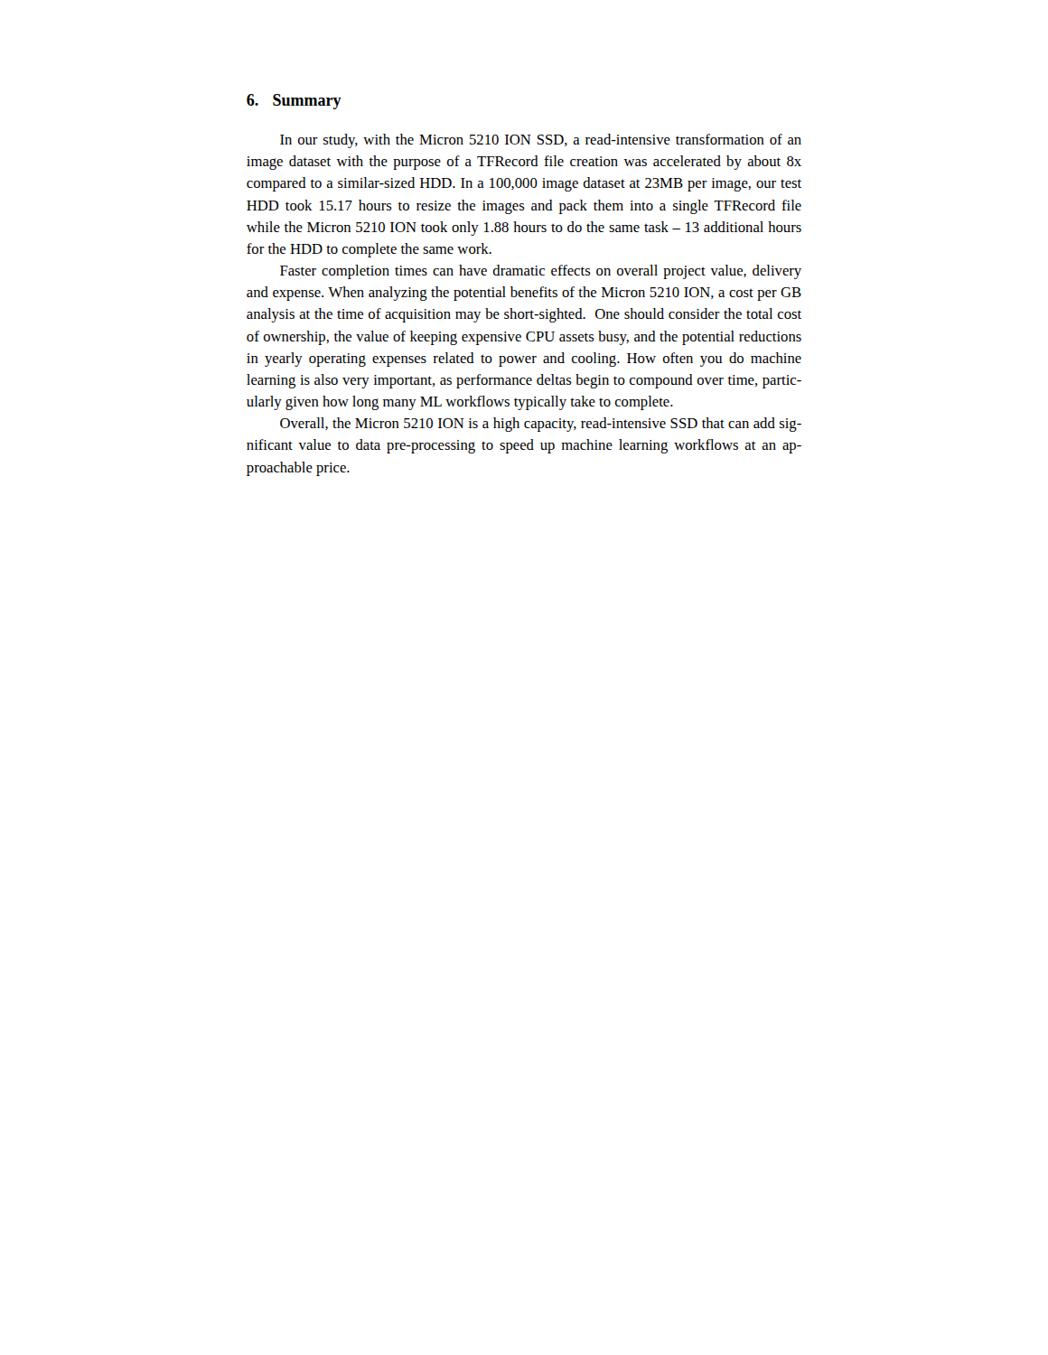6. Summary
In our study, with the Micron 5210 ION SSD, a read-intensive transformation of an image dataset with the purpose of a TFRecord file creation was accelerated by about 8x compared to a similar-sized HDD. In a 100,000 image dataset at 23MB per image, our test HDD took 15.17 hours to resize the images and pack them into a single TFRecord file while the Micron 5210 ION took only 1.88 hours to do the same task – 13 additional hours for the HDD to complete the same work.
Faster completion times can have dramatic effects on overall project value, delivery and expense. When analyzing the potential benefits of the Micron 5210 ION, a cost per GB analysis at the time of acquisition may be short-sighted. One should consider the total cost of ownership, the value of keeping expensive CPU assets busy, and the potential reductions in yearly operating expenses related to power and cooling. How often you do machine learning is also very important, as performance deltas begin to compound over time, particularly given how long many ML workflows typically take to complete.
Overall, the Micron 5210 ION is a high capacity, read-intensive SSD that can add significant value to data pre-processing to speed up machine learning workflows at an approachable price.